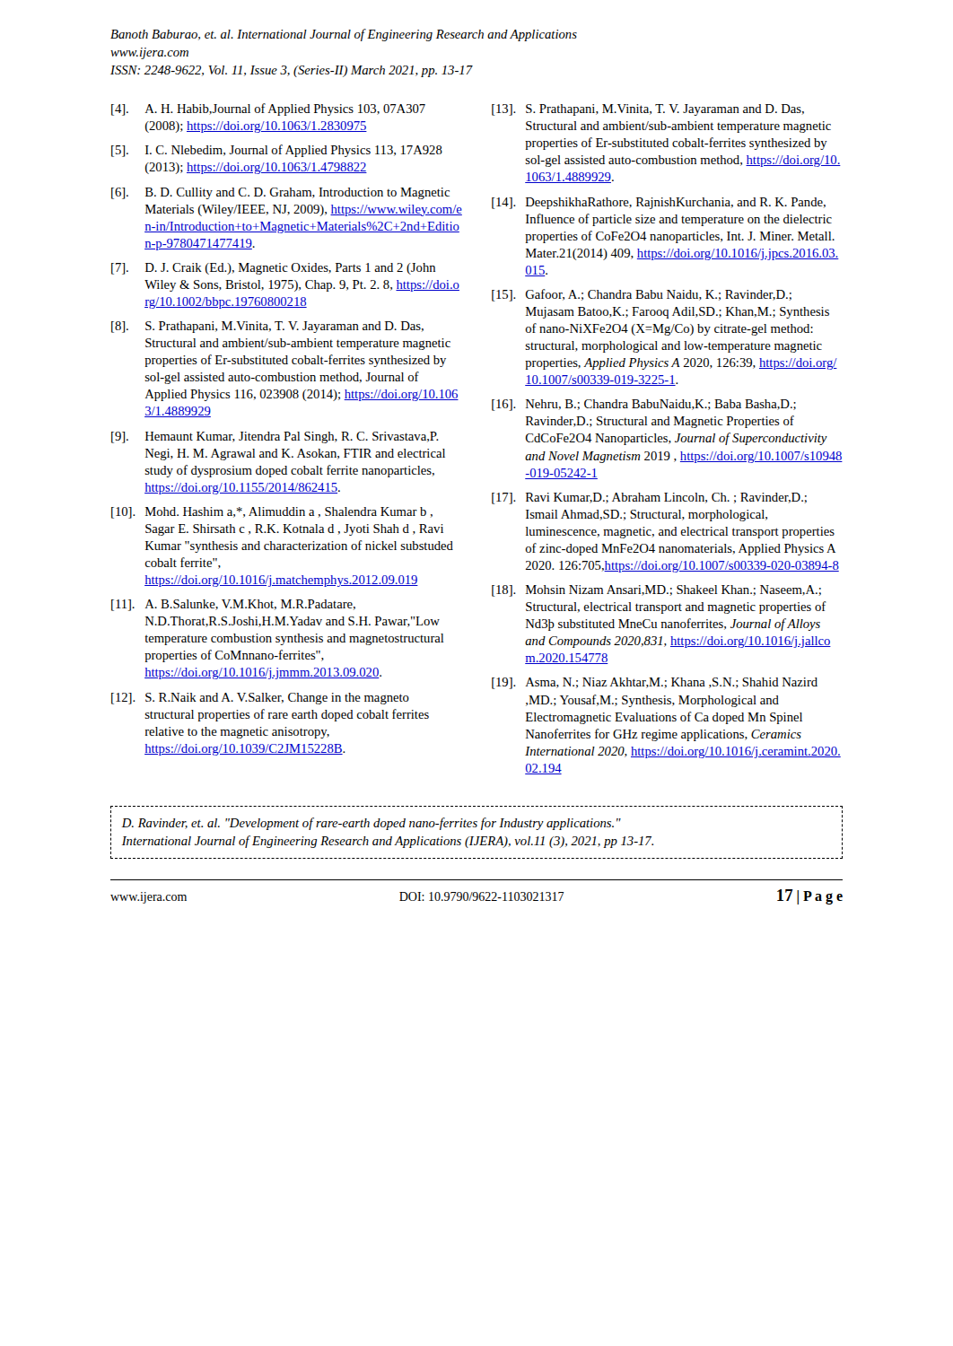Banoth Baburao, et. al. International Journal of Engineering Research and Applications www.ijera.com ISSN: 2248-9622, Vol. 11, Issue 3, (Series-II) March 2021, pp. 13-17
[4]. A. H. Habib,Journal of Applied Physics 103, 07A307
(2008); https://doi.org/10.1063/1.2830975
[5]. I. C. Nlebedim, Journal of Applied Physics 113, 17A928 (2013); https://doi.org/10.1063/1.4798822
[6]. B. D. Cullity and C. D. Graham, Introduction to Magnetic Materials (Wiley/IEEE, NJ, 2009), https://www.wiley.com/en-in/Introduction+to+Magnetic+Materials%2C+2nd+Edition-p-9780471477419.
[7]. D. J. Craik (Ed.), Magnetic Oxides, Parts 1 and 2 (John Wiley & Sons, Bristol, 1975), Chap. 9, Pt. 2. 8, https://doi.org/10.1002/bbpc.19760800218
[8]. S. Prathapani, M.Vinita, T. V. Jayaraman and D. Das, Structural and ambient/sub-ambient temperature magnetic properties of Er-substituted cobalt-ferrites synthesized by sol-gel assisted auto-combustion method, Journal of Applied Physics 116, 023908 (2014); https://doi.org/10.1063/1.4889929
[9]. Hemaunt Kumar, Jitendra Pal Singh, R. C. Srivastava,P. Negi, H. M. Agrawal and K. Asokan, FTIR and electrical study of dysprosium doped cobalt ferrite nanoparticles,
https://doi.org/10.1155/2014/862415.
[10]. Mohd. Hashim a,*, Alimuddin a , Shalendra Kumar b , Sagar E. Shirsath c , R.K. Kotnala d , Jyoti Shah d , Ravi Kumar "synthesis and characterization of nickel substuded cobalt ferrite",
https://doi.org/10.1016/j.matchemphys.2012.09.019
[11]. A. B.Salunke, V.M.Khot, M.R.Padatare, N.D.Thorat,R.S.Joshi,H.M.Yadav and S.H. Pawar,"Low temperature combustion synthesis and magnetostructural properties of CoMnnano-ferrites",
https://doi.org/10.1016/j.jmmm.2013.09.020.
[12]. S. R.Naik and A. V.Salker, Change in the magneto structural properties of rare earth doped cobalt ferrites relative to the magnetic anisotropy,
https://doi.org/10.1039/C2JM15228B.
[13]. S. Prathapani, M.Vinita, T. V. Jayaraman and D. Das, Structural and ambient/sub-ambient temperature magnetic properties of Er-substituted cobalt-ferrites synthesized by sol-gel assisted auto-combustion method, https://doi.org/10.1063/1.4889929.
[14]. DeepshikhaRathore, RajnishKurchania, and R. K. Pande, Influence of particle size and temperature on the dielectric properties of CoFe2O4 nanoparticles, Int. J. Miner. Metall. Mater.21(2014) 409, https://doi.org/10.1016/j.jpcs.2016.03.015.
[15]. Gafoor, A.; Chandra Babu Naidu, K.; Ravinder,D.; Mujasam Batoo,K.; Farooq Adil,SD.; Khan,M.; Synthesis of nano-NiXFe2O4 (X=Mg/Co) by citrate-gel method: structural, morphological and low-temperature magnetic properties, Applied Physics A 2020, 126:39, https://doi.org/10.1007/s00339-019-3225-1.
[16]. Nehru, B.; Chandra BabuNaidu,K.; Baba Basha,D.; Ravinder,D.; Structural and Magnetic Properties of CdCoFe2O4 Nanoparticles, Journal of Superconductivity and Novel Magnetism 2019 , https://doi.org/10.1007/s10948-019-05242-1
[17]. Ravi Kumar,D.; Abraham Lincoln, Ch. ; Ravinder,D.; Ismail Ahmad,SD.; Structural, morphological, luminescence, magnetic, and electrical transport properties of zinc-doped MnFe2O4 nanomaterials, Applied Physics A 2020. 126:705,https://doi.org/10.1007/s00339-020-03894-8
[18]. Mohsin Nizam Ansari,MD.; Shakeel Khan.; Naseem,A.; Structural, electrical transport and magnetic properties of Nd3þ substituted MneCu nanoferrites, Journal of Alloys and Compounds 2020,831, https://doi.org/10.1016/j.jallcom.2020.154778
[19]. Asma, N.; Niaz Akhtar,M.; Khana ,S.N.; Shahid Nazird ,MD.; Yousaf,M.; Synthesis, Morphological and Electromagnetic Evaluations of Ca doped Mn Spinel Nanoferrites for GHz regime applications, Ceramics International 2020, https://doi.org/10.1016/j.ceramint.2020.02.194
D. Ravinder, et. al. "Development of rare-earth doped nano-ferrites for Industry applications." International Journal of Engineering Research and Applications (IJERA), vol.11 (3), 2021, pp 13-17.
www.ijera.com DOI: 10.9790/9622-1103021317 17 | P a g e